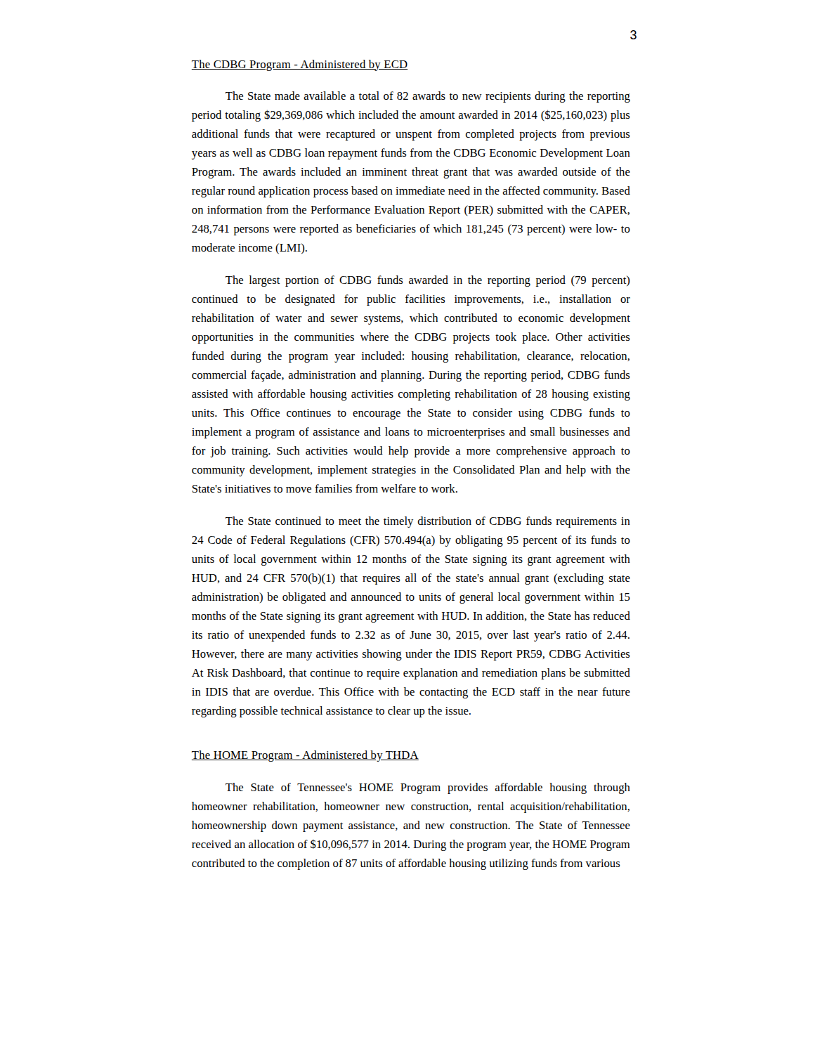3
The CDBG Program - Administered by ECD
The State made available a total of 82 awards to new recipients during the reporting period totaling $29,369,086 which included the amount awarded in 2014 ($25,160,023) plus additional funds that were recaptured or unspent from completed projects from previous years as well as CDBG loan repayment funds from the CDBG Economic Development Loan Program. The awards included an imminent threat grant that was awarded outside of the regular round application process based on immediate need in the affected community. Based on information from the Performance Evaluation Report (PER) submitted with the CAPER, 248,741 persons were reported as beneficiaries of which 181,245 (73 percent) were low- to moderate income (LMI).
The largest portion of CDBG funds awarded in the reporting period (79 percent) continued to be designated for public facilities improvements, i.e., installation or rehabilitation of water and sewer systems, which contributed to economic development opportunities in the communities where the CDBG projects took place. Other activities funded during the program year included: housing rehabilitation, clearance, relocation, commercial façade, administration and planning. During the reporting period, CDBG funds assisted with affordable housing activities completing rehabilitation of 28 housing existing units. This Office continues to encourage the State to consider using CDBG funds to implement a program of assistance and loans to microenterprises and small businesses and for job training. Such activities would help provide a more comprehensive approach to community development, implement strategies in the Consolidated Plan and help with the State's initiatives to move families from welfare to work.
The State continued to meet the timely distribution of CDBG funds requirements in 24 Code of Federal Regulations (CFR) 570.494(a) by obligating 95 percent of its funds to units of local government within 12 months of the State signing its grant agreement with HUD, and 24 CFR 570(b)(1) that requires all of the state's annual grant (excluding state administration) be obligated and announced to units of general local government within 15 months of the State signing its grant agreement with HUD. In addition, the State has reduced its ratio of unexpended funds to 2.32 as of June 30, 2015, over last year's ratio of 2.44. However, there are many activities showing under the IDIS Report PR59, CDBG Activities At Risk Dashboard, that continue to require explanation and remediation plans be submitted in IDIS that are overdue. This Office with be contacting the ECD staff in the near future regarding possible technical assistance to clear up the issue.
The HOME Program - Administered by THDA
The State of Tennessee's HOME Program provides affordable housing through homeowner rehabilitation, homeowner new construction, rental acquisition/rehabilitation, homeownership down payment assistance, and new construction. The State of Tennessee received an allocation of $10,096,577 in 2014. During the program year, the HOME Program contributed to the completion of 87 units of affordable housing utilizing funds from various